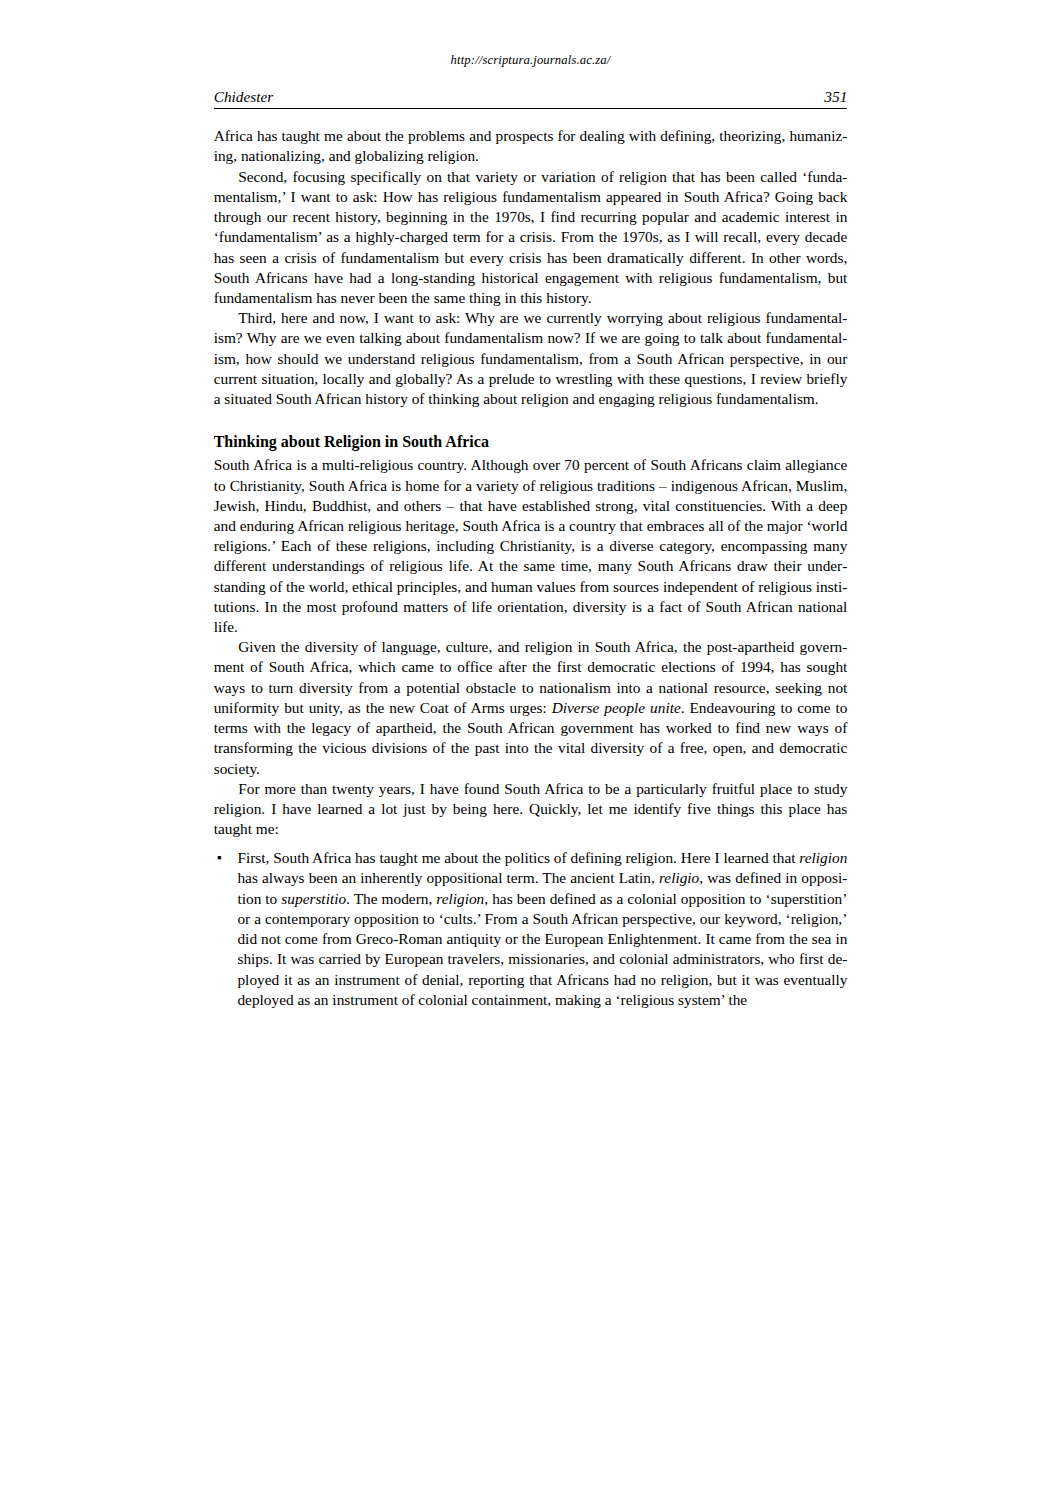http://scriptura.journals.ac.za/
Chidester 351
Africa has taught me about the problems and prospects for dealing with defining, theorizing, humanizing, nationalizing, and globalizing religion.
Second, focusing specifically on that variety or variation of religion that has been called ‘fundamentalism,’ I want to ask: How has religious fundamentalism appeared in South Africa? Going back through our recent history, beginning in the 1970s, I find recurring popular and academic interest in ‘fundamentalism’ as a highly-charged term for a crisis. From the 1970s, as I will recall, every decade has seen a crisis of fundamentalism but every crisis has been dramatically different. In other words, South Africans have had a long-standing historical engagement with religious fundamentalism, but fundamentalism has never been the same thing in this history.
Third, here and now, I want to ask: Why are we currently worrying about religious fundamentalism? Why are we even talking about fundamentalism now? If we are going to talk about fundamentalism, how should we understand religious fundamentalism, from a South African perspective, in our current situation, locally and globally? As a prelude to wrestling with these questions, I review briefly a situated South African history of thinking about religion and engaging religious fundamentalism.
Thinking about Religion in South Africa
South Africa is a multi-religious country. Although over 70 percent of South Africans claim allegiance to Christianity, South Africa is home for a variety of religious traditions – indigenous African, Muslim, Jewish, Hindu, Buddhist, and others – that have established strong, vital constituencies. With a deep and enduring African religious heritage, South Africa is a country that embraces all of the major ‘world religions.’ Each of these religions, including Christianity, is a diverse category, encompassing many different understandings of religious life. At the same time, many South Africans draw their understanding of the world, ethical principles, and human values from sources independent of religious institutions. In the most profound matters of life orientation, diversity is a fact of South African national life.
Given the diversity of language, culture, and religion in South Africa, the post-apartheid government of South Africa, which came to office after the first democratic elections of 1994, has sought ways to turn diversity from a potential obstacle to nationalism into a national resource, seeking not uniformity but unity, as the new Coat of Arms urges: Diverse people unite. Endeavouring to come to terms with the legacy of apartheid, the South African government has worked to find new ways of transforming the vicious divisions of the past into the vital diversity of a free, open, and democratic society.
For more than twenty years, I have found South Africa to be a particularly fruitful place to study religion. I have learned a lot just by being here. Quickly, let me identify five things this place has taught me:
First, South Africa has taught me about the politics of defining religion. Here I learned that religion has always been an inherently oppositional term. The ancient Latin, religio, was defined in opposition to superstitio. The modern, religion, has been defined as a colonial opposition to ‘superstition’ or a contemporary opposition to ‘cults.’ From a South African perspective, our keyword, ‘religion,’ did not come from Greco-Roman antiquity or the European Enlightenment. It came from the sea in ships. It was carried by European travelers, missionaries, and colonial administrators, who first deployed it as an instrument of denial, reporting that Africans had no religion, but it was eventually deployed as an instrument of colonial containment, making a ‘religious system’ the